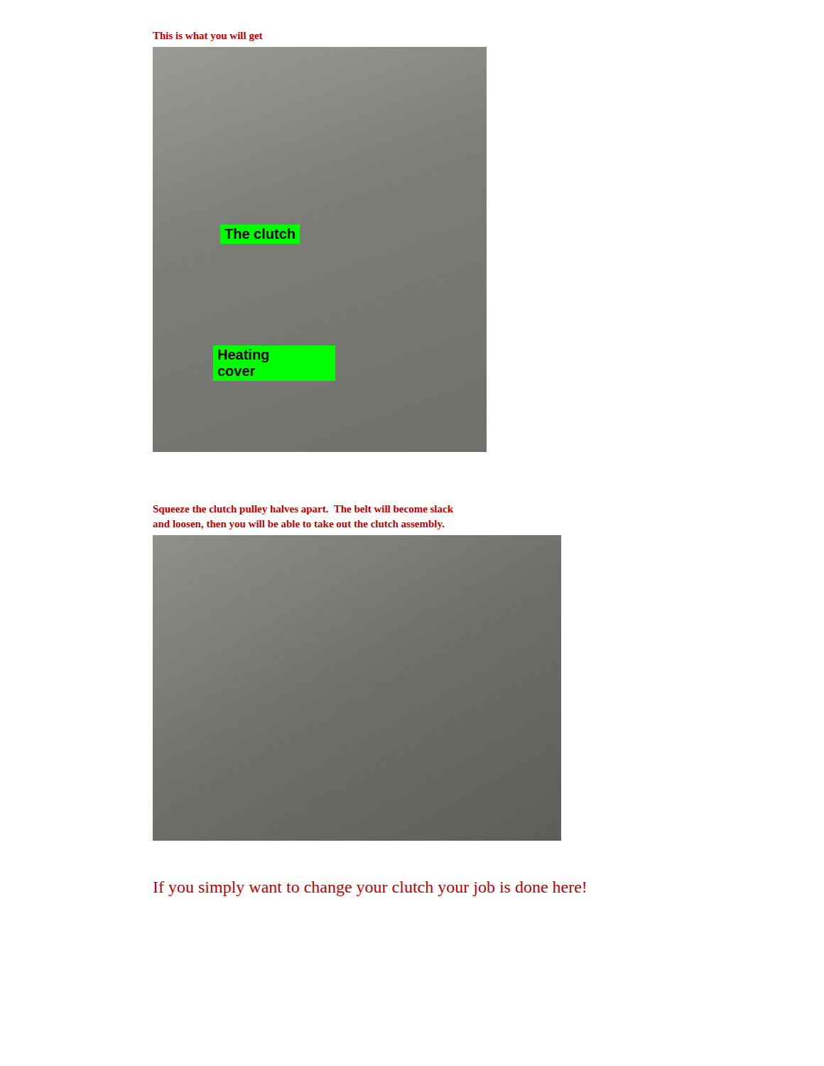This is what you will get
The clutch Heating
cover
Squeeze the clutch pulley halves apart. The belt will become slack
and loosen, then you will be able to take out the clutch assembly.
If you simply want to change your clutch your job is done here!